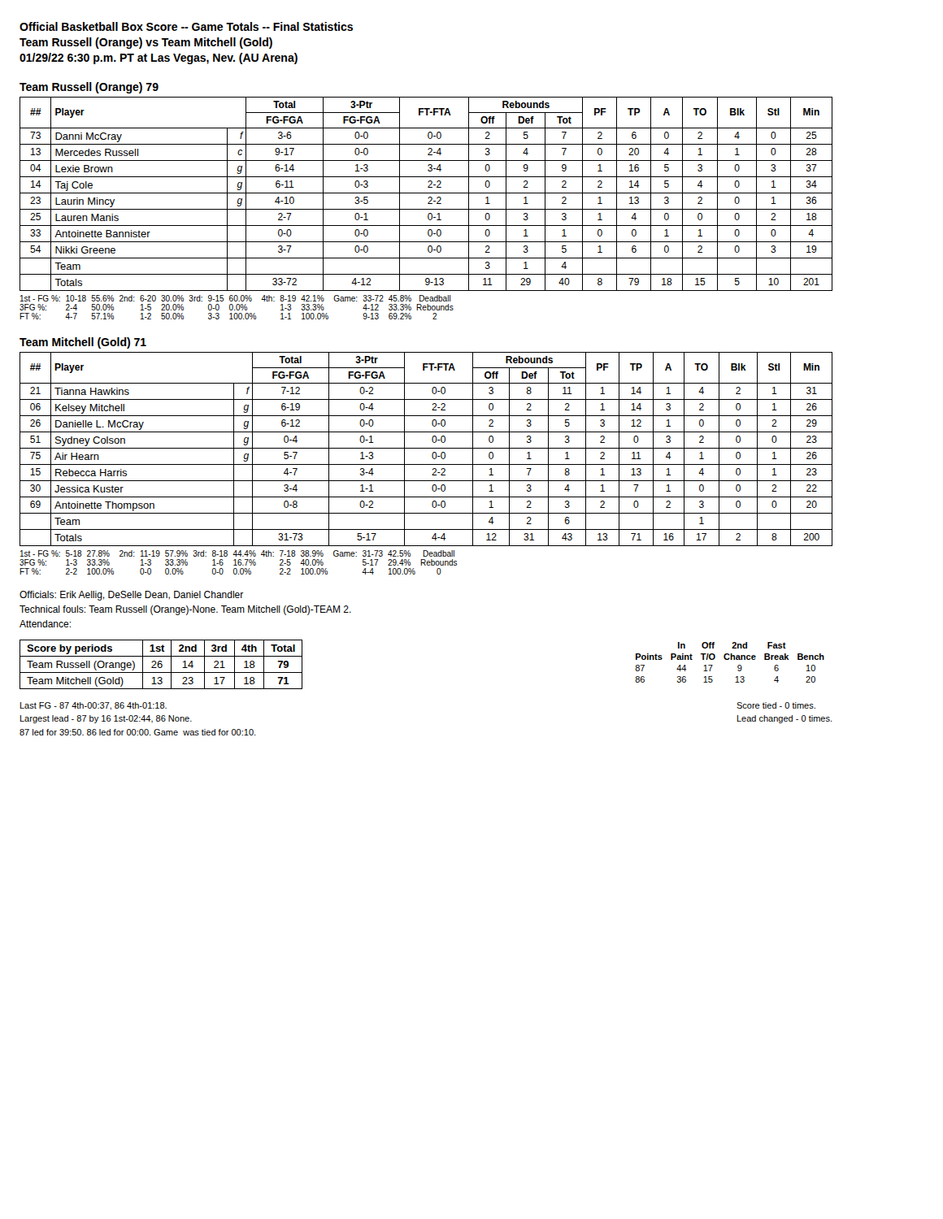Official Basketball Box Score -- Game Totals -- Final Statistics
Team Russell (Orange) vs Team Mitchell (Gold)
01/29/22 6:30 p.m. PT at Las Vegas, Nev. (AU Arena)
Team Russell (Orange) 79
| ## | Player | Total | 3-Ptr | FT-FTA | Rebounds | PF | TP | A | TO | Blk | Stl | Min |
| --- | --- | --- | --- | --- | --- | --- | --- | --- | --- | --- | --- | --- |
| FG-FGA | FG-FGA | Off | Def | Tot |
| 73 | Danni McCray | f | 3-6 | 0-0 | 0-0 | 2 | 5 | 7 | 2 | 6 | 0 | 2 | 4 | 0 | 25 |
| 13 | Mercedes Russell | c | 9-17 | 0-0 | 2-4 | 3 | 4 | 7 | 0 | 20 | 4 | 1 | 1 | 0 | 28 |
| 04 | Lexie Brown | g | 6-14 | 1-3 | 3-4 | 0 | 9 | 9 | 1 | 16 | 5 | 3 | 0 | 3 | 37 |
| 14 | Taj Cole | g | 6-11 | 0-3 | 2-2 | 0 | 2 | 2 | 2 | 14 | 5 | 4 | 0 | 1 | 34 |
| 23 | Laurin Mincy | g | 4-10 | 3-5 | 2-2 | 1 | 1 | 2 | 1 | 13 | 3 | 2 | 0 | 1 | 36 |
| 25 | Lauren Manis | | 2-7 | 0-1 | 0-1 | 0 | 3 | 3 | 1 | 4 | 0 | 0 | 0 | 2 | 18 |
| 33 | Antoinette Bannister | | 0-0 | 0-0 | 0-0 | 0 | 1 | 1 | 0 | 0 | 1 | 1 | 0 | 0 | 4 |
| 54 | Nikki Greene | | 3-7 | 0-0 | 0-0 | 2 | 3 | 5 | 1 | 6 | 0 | 2 | 0 | 3 | 19 |
| | Team | | | | | 3 | 1 | 4 | | | | | | | |
| | Totals | | 33-72 | 4-12 | 9-13 | 11 | 29 | 40 | 8 | 79 | 18 | 15 | 5 | 10 | 201 |
| 1st - FG %: | 10-18 | 55.6% | 2nd: | 6-20 | 30.0% | 3rd: | 9-15 | 60.0% | 4th: | 8-19 | 42.1% | Game: | 33-72 | 45.8% | Deadball Rebounds 2 |
| 3FG %: | 2-4 | 50.0% | | 1-5 | 20.0% | | 0-0 | 0.0% | | 1-3 | 33.3% | | 4-12 | 33.3% |
| FT %: | 4-7 | 57.1% | | 1-2 | 50.0% | | 3-3 | 100.0% | | 1-1 | 100.0% | | 9-13 | 69.2% |
Team Mitchell (Gold) 71
| ## | Player | Total | 3-Ptr | FT-FTA | Rebounds | PF | TP | A | TO | Blk | Stl | Min |
| --- | --- | --- | --- | --- | --- | --- | --- | --- | --- | --- | --- | --- |
| FG-FGA | FG-FGA | Off | Def | Tot |
| 21 | Tianna Hawkins | f | 7-12 | 0-2 | 0-0 | 3 | 8 | 11 | 1 | 14 | 1 | 4 | 2 | 1 | 31 |
| 06 | Kelsey Mitchell | g | 6-19 | 0-4 | 2-2 | 0 | 2 | 2 | 1 | 14 | 3 | 2 | 0 | 1 | 26 |
| 26 | Danielle L. McCray | g | 6-12 | 0-0 | 0-0 | 2 | 3 | 5 | 3 | 12 | 1 | 0 | 0 | 2 | 29 |
| 51 | Sydney Colson | g | 0-4 | 0-1 | 0-0 | 0 | 3 | 3 | 2 | 0 | 3 | 2 | 0 | 0 | 23 |
| 75 | Air Hearn | g | 5-7 | 1-3 | 0-0 | 0 | 1 | 1 | 2 | 11 | 4 | 1 | 0 | 1 | 26 |
| 15 | Rebecca Harris | | 4-7 | 3-4 | 2-2 | 1 | 7 | 8 | 1 | 13 | 1 | 4 | 0 | 1 | 23 |
| 30 | Jessica Kuster | | 3-4 | 1-1 | 0-0 | 1 | 3 | 4 | 1 | 7 | 1 | 0 | 0 | 2 | 22 |
| 69 | Antoinette Thompson | | 0-8 | 0-2 | 0-0 | 1 | 2 | 3 | 2 | 0 | 2 | 3 | 0 | 0 | 20 |
| | Team | | | | | 4 | 2 | 6 | | | | 1 | | | |
| | Totals | | 31-73 | 5-17 | 4-4 | 12 | 31 | 43 | 13 | 71 | 16 | 17 | 2 | 8 | 200 |
| 1st - FG %: | 5-18 | 27.8% | 2nd: | 11-19 | 57.9% | 3rd: | 8-18 | 44.4% | 4th: | 7-18 | 38.9% | Game: | 31-73 | 42.5% | Deadball Rebounds 0 |
| 3FG %: | 1-3 | 33.3% | | 1-3 | 33.3% | | 1-6 | 16.7% | | 2-5 | 40.0% | | 5-17 | 29.4% |
| FT %: | 2-2 | 100.0% | | 0-0 | 0.0% | | 0-0 | 0.0% | | 2-2 | 100.0% | | 4-4 | 100.0% |
Officials: Erik Aellig, DeSelle Dean, Daniel Chandler
Technical fouls: Team Russell (Orange)-None. Team Mitchell (Gold)-TEAM 2.
Attendance:
| Score by periods | 1st | 2nd | 3rd | 4th | Total |
| --- | --- | --- | --- | --- | --- |
| Team Russell (Orange) | 26 | 14 | 21 | 18 | 79 |
| Team Mitchell (Gold) | 13 | 23 | 17 | 18 | 71 |
| | In | Off | 2nd | Fast | |
| --- | --- | --- | --- | --- | --- |
| Points | Paint | T/O | Chance | Break | Bench |
| 87 | 44 | 17 | 9 | 6 | 10 |
| 86 | 36 | 15 | 13 | 4 | 20 |
Last FG - 87 4th-00:37, 86 4th-01:18.
Largest lead - 87 by 16 1st-02:44, 86 None.
87 led for 39:50. 86 led for 00:00. Game was tied for 00:10.
Score tied - 0 times.
Lead changed - 0 times.